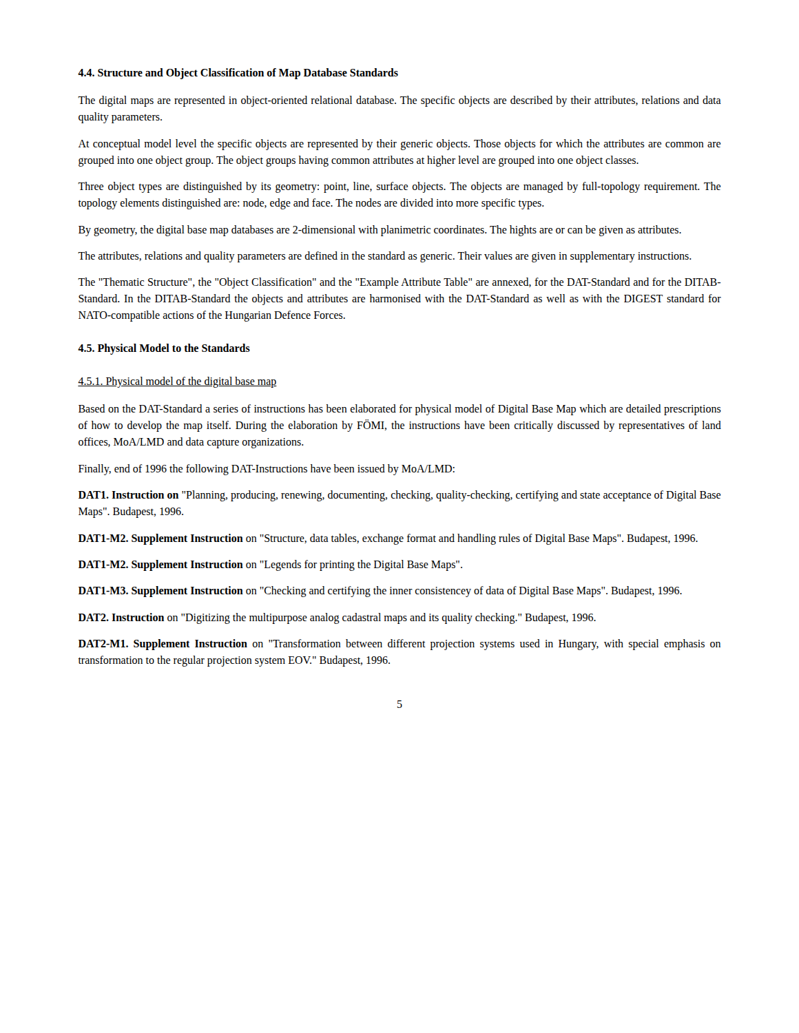4.4. Structure and Object Classification of Map Database Standards
The digital maps are represented in object-oriented relational database. The specific objects are described by their attributes, relations and data quality parameters.
At conceptual model level the specific objects are represented by their generic objects. Those objects for which the attributes are common are grouped into one object group. The object groups having common attributes at higher level are grouped into one object classes.
Three object types are distinguished by its geometry: point, line, surface objects. The objects are managed by full-topology requirement. The topology elements distinguished are: node, edge and face. The nodes are divided into more specific types.
By geometry, the digital base map databases are 2-dimensional with planimetric coordinates. The hights are or can be given as attributes.
The attributes, relations and quality parameters are defined in the standard as generic. Their values are given in supplementary instructions.
The "Thematic Structure", the "Object Classification" and the "Example Attribute Table" are annexed, for the DAT-Standard and for the DITAB-Standard. In the DITAB-Standard the objects and attributes are harmonised with the DAT-Standard as well as with the DIGEST standard for NATO-compatible actions of the Hungarian Defence Forces.
4.5. Physical Model to the Standards
4.5.1. Physical model of the digital base map
Based on the DAT-Standard a series of instructions has been elaborated for physical model of Digital Base Map which are detailed prescriptions of how to develop the map itself. During the elaboration by FÖMI, the instructions have been critically discussed by representatives of land offices, MoA/LMD and data capture organizations.
Finally, end of 1996 the following DAT-Instructions have been issued by MoA/LMD:
DAT1. Instruction on "Planning, producing, renewing, documenting, checking, quality-checking, certifying and state acceptance of Digital Base Maps". Budapest, 1996.
DAT1-M2. Supplement Instruction on "Structure, data tables, exchange format and handling rules of Digital Base Maps". Budapest, 1996.
DAT1-M2. Supplement Instruction on "Legends for printing the Digital Base Maps".
DAT1-M3. Supplement Instruction on "Checking and certifying the inner consistencey of data of Digital Base Maps". Budapest, 1996.
DAT2. Instruction on "Digitizing the multipurpose analog cadastral maps and its quality checking." Budapest, 1996.
DAT2-M1. Supplement Instruction on "Transformation between different projection systems used in Hungary, with special emphasis on transformation to the regular projection system EOV." Budapest, 1996.
5